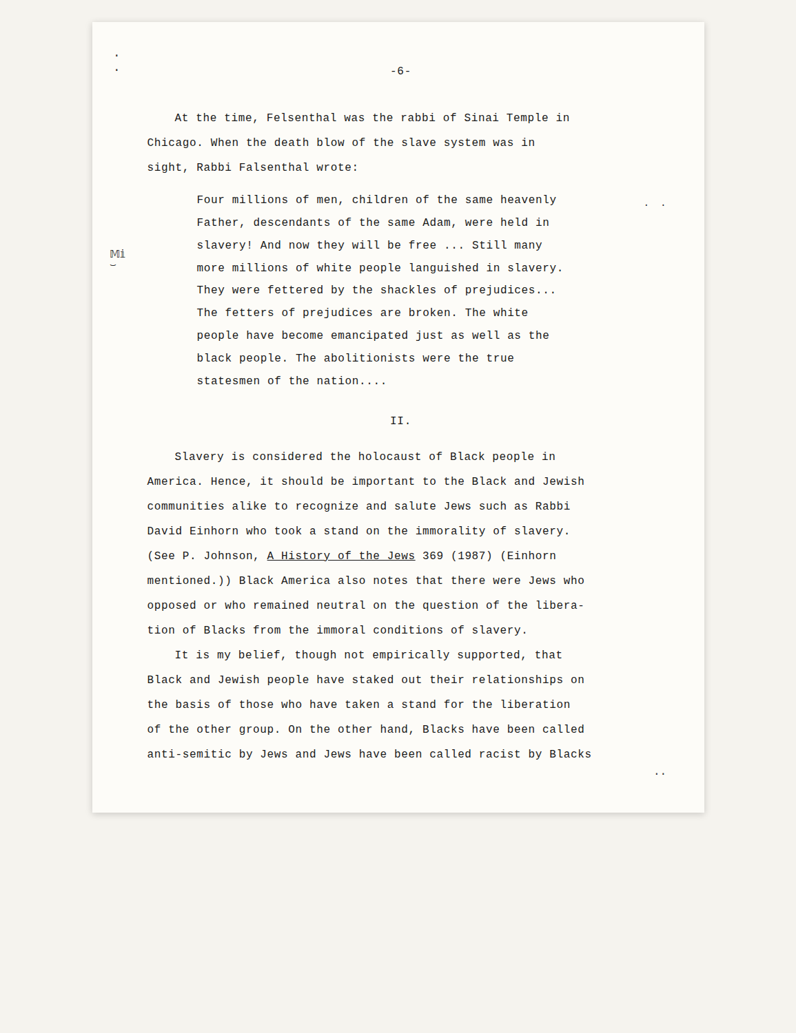.
.
-6-
At the time, Felsenthal was the rabbi of Sinai Temple in
Chicago. When the death blow of the slave system was in
sight, Rabbi Falsenthal wrote:
Four millions of men, children of the same heavenly
Father, descendants of the same Adam, were held in
slavery! And now they will be free ... Still many
more millions of white people languished in slavery.
They were fettered by the shackles of prejudices...
The fetters of prejudices are broken. The white
people have become emancipated just as well as the
black people. The abolitionists were the true
statesmen of the nation....
𝕄𝕚 ⌣
· ·
II.
Slavery is considered the holocaust of Black people in
America. Hence, it should be important to the Black and Jewish
communities alike to recognize and salute Jews such as Rabbi
David Einhorn who took a stand on the immorality of slavery.
(See P. Johnson, A History of the Jews 369 (1987) (Einhorn
mentioned.)) Black America also notes that there were Jews who
opposed or who remained neutral on the question of the libera-
tion of Blacks from the immoral conditions of slavery.
It is my belief, though not empirically supported, that
Black and Jewish people have staked out their relationships on
the basis of those who have taken a stand for the liberation
of the other group. On the other hand, Blacks have been called
anti-semitic by Jews and Jews have been called racist by Blacks
..